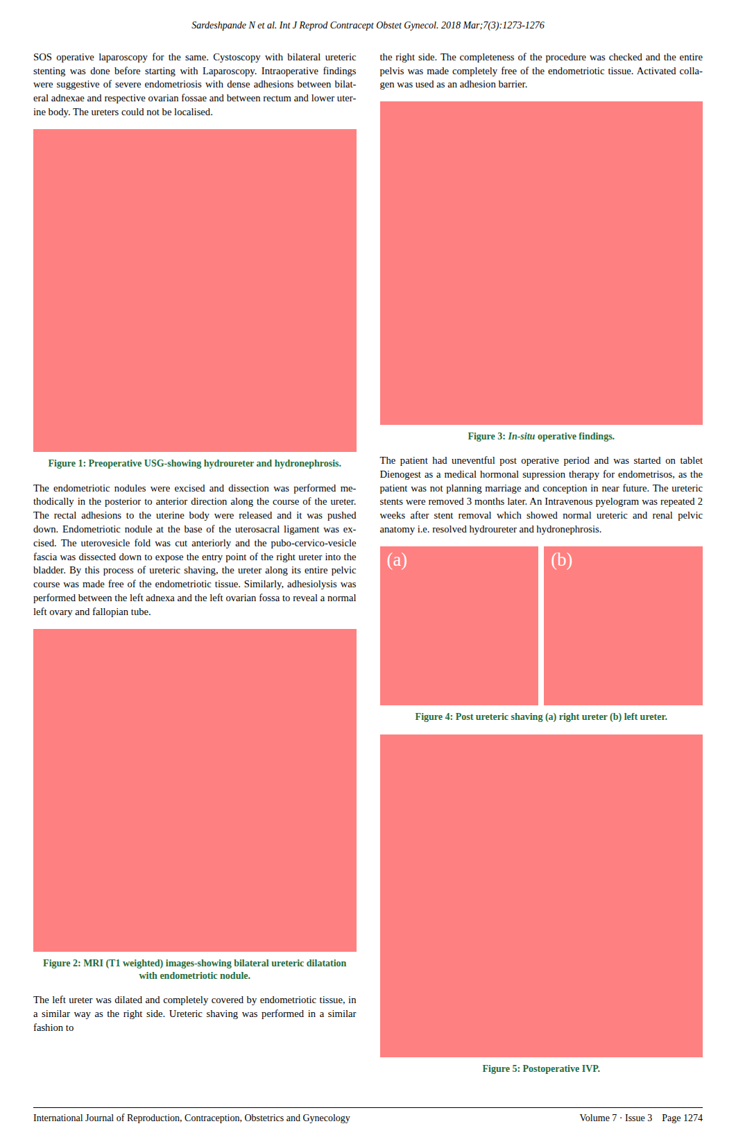Sardeshpande N et al. Int J Reprod Contracept Obstet Gynecol. 2018 Mar;7(3):1273-1276
SOS operative laparoscopy for the same. Cystoscopy with bilateral ureteric stenting was done before starting with Laparoscopy. Intraoperative findings were suggestive of severe endometriosis with dense adhesions between bilateral adnexae and respective ovarian fossae and between rectum and lower uterine body. The ureters could not be localised.
Figure 1: Preoperative USG-showing hydroureter and hydronephrosis.
The endometriotic nodules were excised and dissection was performed methodically in the posterior to anterior direction along the course of the ureter. The rectal adhesions to the uterine body were released and it was pushed down. Endometriotic nodule at the base of the uterosacral ligament was excised. The uterovesicle fold was cut anteriorly and the pubo-cervico-vesicle fascia was dissected down to expose the entry point of the right ureter into the bladder. By this process of ureteric shaving, the ureter along its entire pelvic course was made free of the endometriotic tissue. Similarly, adhesiolysis was performed between the left adnexa and the left ovarian fossa to reveal a normal left ovary and fallopian tube.
Figure 2: MRI (T1 weighted) images-showing bilateral ureteric dilatation with endometriotic nodule.
The left ureter was dilated and completely covered by endometriotic tissue, in a similar way as the right side. Ureteric shaving was performed in a similar fashion to
the right side. The completeness of the procedure was checked and the entire pelvis was made completely free of the endometriotic tissue. Activated collagen was used as an adhesion barrier.
Figure 3: In-situ operative findings.
The patient had uneventful post operative period and was started on tablet Dienogest as a medical hormonal supression therapy for endometrisos, as the patient was not planning marriage and conception in near future. The ureteric stents were removed 3 months later. An Intravenous pyelogram was repeated 2 weeks after stent removal which showed normal ureteric and renal pelvic anatomy i.e. resolved hydroureter and hydronephrosis.
(a)
(b)
Figure 4: Post ureteric shaving (a) right ureter (b) left ureter.
Figure 5: Postoperative IVP.
International Journal of Reproduction, Contraception, Obstetrics and Gynecology
Volume 7 · Issue 3 Page 1274